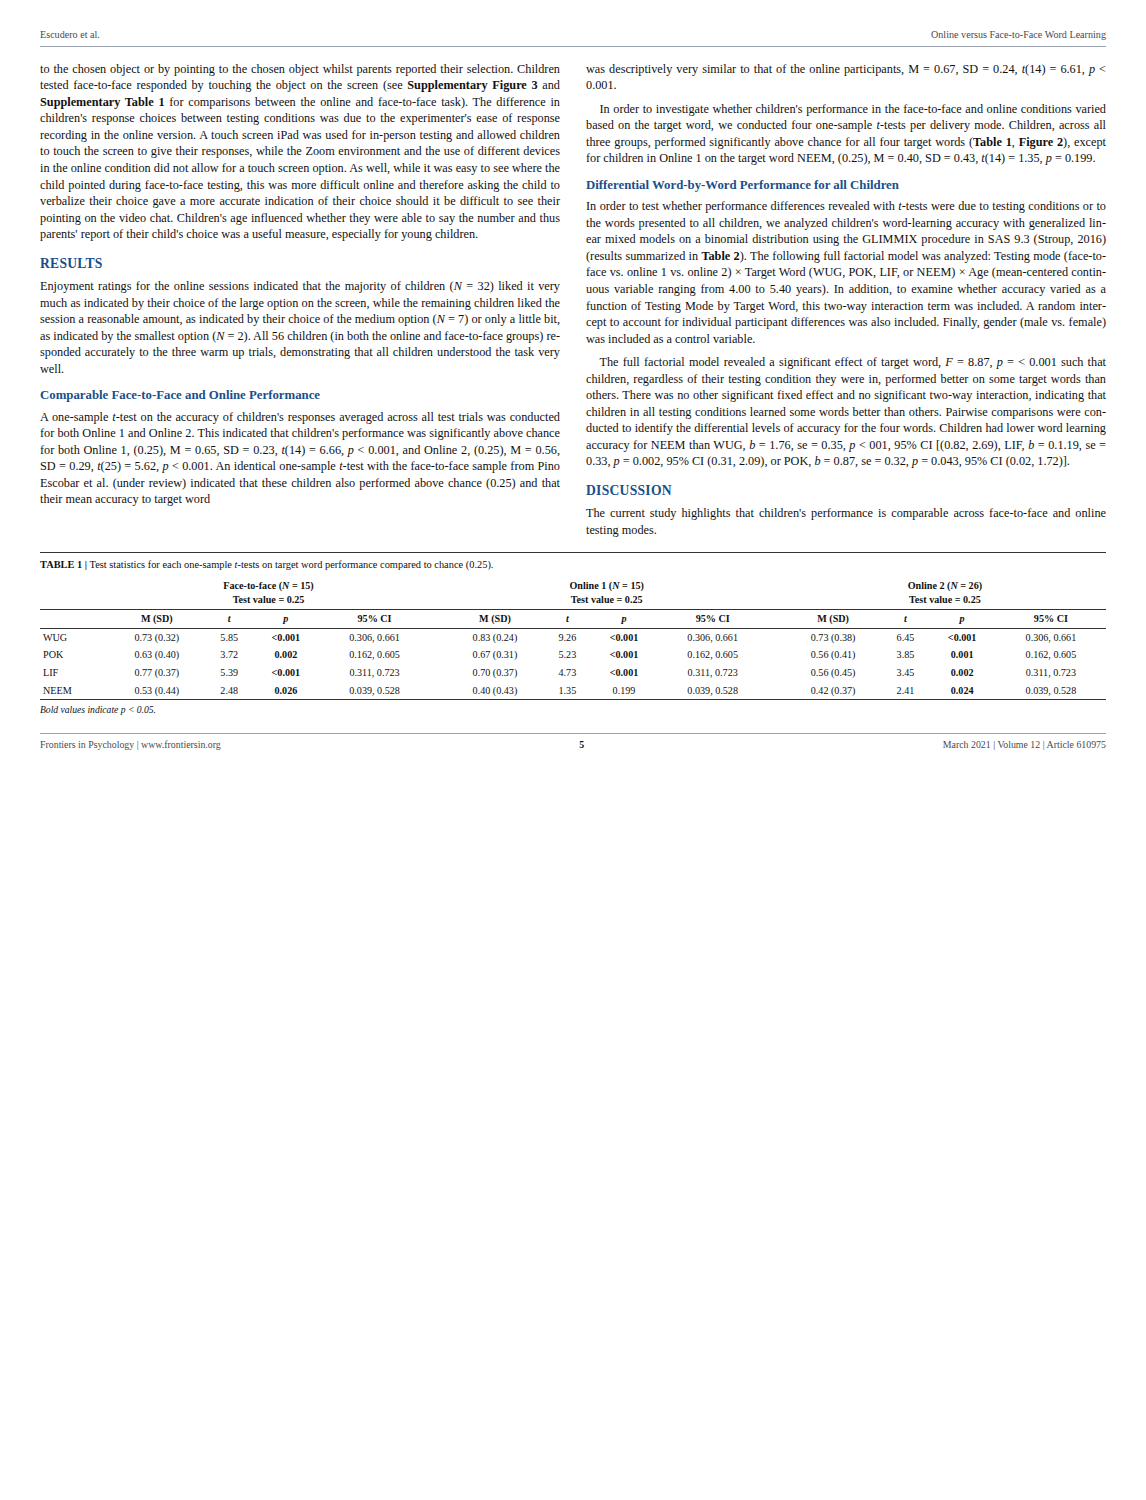Escudero et al. Online versus Face-to-Face Word Learning
to the chosen object or by pointing to the chosen object whilst parents reported their selection. Children tested face-to-face responded by touching the object on the screen (see Supplementary Figure 3 and Supplementary Table 1 for comparisons between the online and face-to-face task). The difference in children's response choices between testing conditions was due to the experimenter's ease of response recording in the online version. A touch screen iPad was used for in-person testing and allowed children to touch the screen to give their responses, while the Zoom environment and the use of different devices in the online condition did not allow for a touch screen option. As well, while it was easy to see where the child pointed during face-to-face testing, this was more difficult online and therefore asking the child to verbalize their choice gave a more accurate indication of their choice should it be difficult to see their pointing on the video chat. Children's age influenced whether they were able to say the number and thus parents' report of their child's choice was a useful measure, especially for young children.
Results
Enjoyment ratings for the online sessions indicated that the majority of children (N = 32) liked it very much as indicated by their choice of the large option on the screen, while the remaining children liked the session a reasonable amount, as indicated by their choice of the medium option (N = 7) or only a little bit, as indicated by the smallest option (N = 2). All 56 children (in both the online and face-to-face groups) responded accurately to the three warm up trials, demonstrating that all children understood the task very well.
Comparable Face-to-Face and Online Performance
A one-sample t-test on the accuracy of children's responses averaged across all test trials was conducted for both Online 1 and Online 2. This indicated that children's performance was significantly above chance for both Online 1, (0.25), M = 0.65, SD = 0.23, t(14) = 6.66, p < 0.001, and Online 2, (0.25), M = 0.56, SD = 0.29, t(25) = 5.62, p < 0.001. An identical one-sample t-test with the face-to-face sample from Pino Escobar et al. (under review) indicated that these children also performed above chance (0.25) and that their mean accuracy to target word
was descriptively very similar to that of the online participants, M = 0.67, SD = 0.24, t(14) = 6.61, p < 0.001.
In order to investigate whether children's performance in the face-to-face and online conditions varied based on the target word, we conducted four one-sample t-tests per delivery mode. Children, across all three groups, performed significantly above chance for all four target words (Table 1, Figure 2), except for children in Online 1 on the target word NEEM, (0.25), M = 0.40, SD = 0.43, t(14) = 1.35, p = 0.199.
Differential Word-by-Word Performance for all Children
In order to test whether performance differences revealed with t-tests were due to testing conditions or to the words presented to all children, we analyzed children's word-learning accuracy with generalized linear mixed models on a binomial distribution using the GLIMMIX procedure in SAS 9.3 (Stroup, 2016) (results summarized in Table 2). The following full factorial model was analyzed: Testing mode (face-to-face vs. online 1 vs. online 2) × Target Word (WUG, POK, LIF, or NEEM) × Age (mean-centered continuous variable ranging from 4.00 to 5.40 years). In addition, to examine whether accuracy varied as a function of Testing Mode by Target Word, this two-way interaction term was included. A random intercept to account for individual participant differences was also included. Finally, gender (male vs. female) was included as a control variable.
The full factorial model revealed a significant effect of target word, F = 8.87, p = < 0.001 such that children, regardless of their testing condition they were in, performed better on some target words than others. There was no other significant fixed effect and no significant two-way interaction, indicating that children in all testing conditions learned some words better than others. Pairwise comparisons were conducted to identify the differential levels of accuracy for the four words. Children had lower word learning accuracy for NEEM than WUG, b = 1.76, se = 0.35, p < 001, 95% CI [(0.82, 2.69), LIF, b = 0.1.19, se = 0.33, p = 0.002, 95% CI (0.31, 2.09), or POK, b = 0.87, se = 0.32, p = 0.043, 95% CI (0.02, 1.72)].
Discussion
The current study highlights that children's performance is comparable across face-to-face and online testing modes.
TABLE 1 | Test statistics for each one-sample t-tests on target word performance compared to chance (0.25).
| | Face-to-face ( N = 15) Test value = 0.25 | | Online 1 ( N = 15) Test value = 0.25 | | Online 2 ( N = 26) Test value = 0.25 |
| --- | --- | --- | --- | --- | --- |
| | M (SD) | t | p | 95% CI | | M (SD) | t | p | 95% CI | | M (SD) | t | p | 95% CI |
| WUG | 0.73 (0.32) | 5.85 | <0.001 | 0.306, 0.661 | | 0.83 (0.24) | 9.26 | <0.001 | 0.306, 0.661 | | 0.73 (0.38) | 6.45 | <0.001 | 0.306, 0.661 |
| POK | 0.63 (0.40) | 3.72 | 0.002 | 0.162, 0.605 | | 0.67 (0.31) | 5.23 | <0.001 | 0.162, 0.605 | | 0.56 (0.41) | 3.85 | 0.001 | 0.162, 0.605 |
| LIF | 0.77 (0.37) | 5.39 | <0.001 | 0.311, 0.723 | | 0.70 (0.37) | 4.73 | <0.001 | 0.311, 0.723 | | 0.56 (0.45) | 3.45 | 0.002 | 0.311, 0.723 |
| NEEM | 0.53 (0.44) | 2.48 | 0.026 | 0.039, 0.528 | | 0.40 (0.43) | 1.35 | 0.199 | 0.039, 0.528 | | 0.42 (0.37) | 2.41 | 0.024 | 0.039, 0.528 |
Bold values indicate p < 0.05.
Frontiers in Psychology | www.frontiersin.org 5 March 2021 | Volume 12 | Article 610975